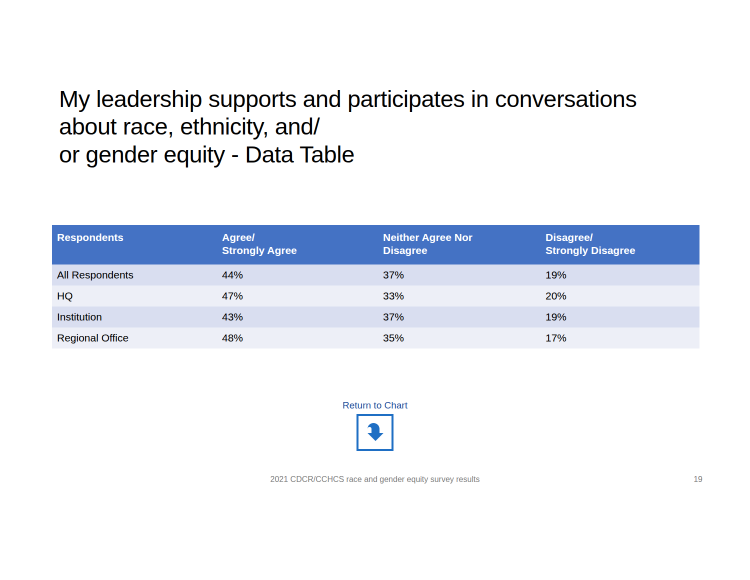My leadership supports and participates in conversations about race, ethnicity, and/
or gender equity - Data Table
| Respondents | Agree/ Strongly Agree | Neither Agree Nor Disagree | Disagree/ Strongly Disagree |
| --- | --- | --- | --- |
| All Respondents | 44% | 37% | 19% |
| HQ | 47% | 33% | 20% |
| Institution | 43% | 37% | 19% |
| Regional Office | 48% | 35% | 17% |
Return to Chart
2021 CDCR/CCHCS race and gender equity survey results
19